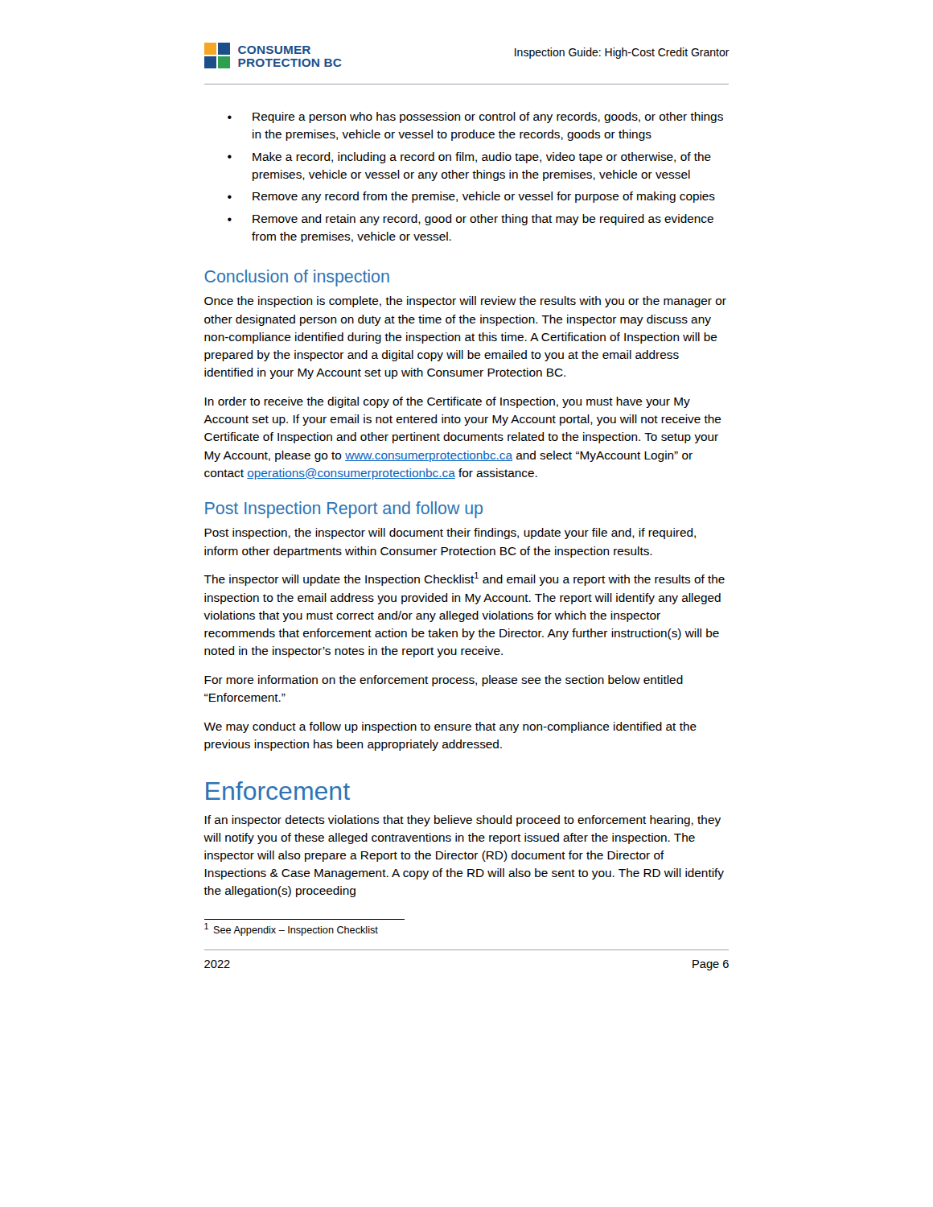CONSUMER PROTECTION BC
Inspection Guide: High-Cost Credit Grantor
Require a person who has possession or control of any records, goods, or other things in the premises, vehicle or vessel to produce the records, goods or things
Make a record, including a record on film, audio tape, video tape or otherwise, of the premises, vehicle or vessel or any other things in the premises, vehicle or vessel
Remove any record from the premise, vehicle or vessel for purpose of making copies
Remove and retain any record, good or other thing that may be required as evidence from the premises, vehicle or vessel.
Conclusion of inspection
Once the inspection is complete, the inspector will review the results with you or the manager or other designated person on duty at the time of the inspection. The inspector may discuss any non-compliance identified during the inspection at this time. A Certification of Inspection will be prepared by the inspector and a digital copy will be emailed to you at the email address identified in your My Account set up with Consumer Protection BC.
In order to receive the digital copy of the Certificate of Inspection, you must have your My Account set up. If your email is not entered into your My Account portal, you will not receive the Certificate of Inspection and other pertinent documents related to the inspection. To setup your My Account, please go to www.consumerprotectionbc.ca and select “MyAccount Login” or contact operations@consumerprotectionbc.ca for assistance.
Post Inspection Report and follow up
Post inspection, the inspector will document their findings, update your file and, if required, inform other departments within Consumer Protection BC of the inspection results.
The inspector will update the Inspection Checklist1 and email you a report with the results of the inspection to the email address you provided in My Account. The report will identify any alleged violations that you must correct and/or any alleged violations for which the inspector recommends that enforcement action be taken by the Director. Any further instruction(s) will be noted in the inspector’s notes in the report you receive.
For more information on the enforcement process, please see the section below entitled “Enforcement.”
We may conduct a follow up inspection to ensure that any non-compliance identified at the previous inspection has been appropriately addressed.
Enforcement
If an inspector detects violations that they believe should proceed to enforcement hearing, they will notify you of these alleged contraventions in the report issued after the inspection. The inspector will also prepare a Report to the Director (RD) document for the Director of Inspections & Case Management. A copy of the RD will also be sent to you. The RD will identify the allegation(s) proceeding
1 See Appendix – Inspection Checklist
2022
Page 6